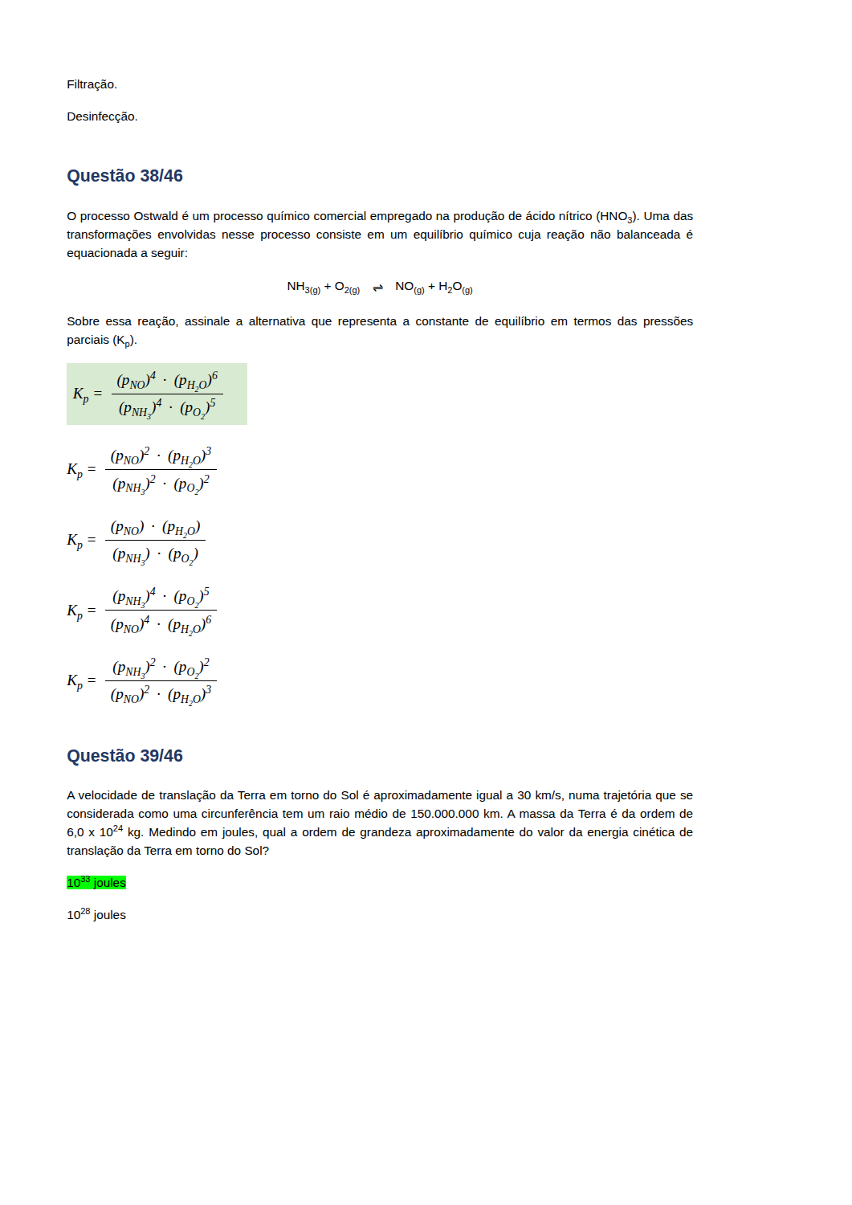Filtração.
Desinfecção.
Questão 38/46
O processo Ostwald é um processo químico comercial empregado na produção de ácido nítrico (HNO3). Uma das transformações envolvidas nesse processo consiste em um equilíbrio químico cuja reação não balanceada é equacionada a seguir:
NH3(g) + O2(g) ⇌ NO(g) + H2O(g)
Sobre essa reação, assinale a alternativa que representa a constante de equilíbrio em termos das pressões parciais (Kp).
Kp = (pNO)4 · (pH2O)6 (pNH3)4 · (pO2)5
Kp = (pNO)2 · (pH2O)3 (pNH3)2 · (pO2)2
Kp = (pNO) · (pH2O) (pNH3) · (pO2)
Kp = (pNH3)4 · (pO2)5 (pNO)4 · (pH2O)6
Kp = (pNH3)2 · (pO2)2 (pNO)2 · (pH2O)3
Questão 39/46
A velocidade de translação da Terra em torno do Sol é aproximadamente igual a 30 km/s, numa trajetória que se considerada como uma circunferência tem um raio médio de 150.000.000 km. A massa da Terra é da ordem de 6,0 x 1024 kg. Medindo em joules, qual a ordem de grandeza aproximadamente do valor da energia cinética de translação da Terra em torno do Sol?
1033 joules
1028 joules